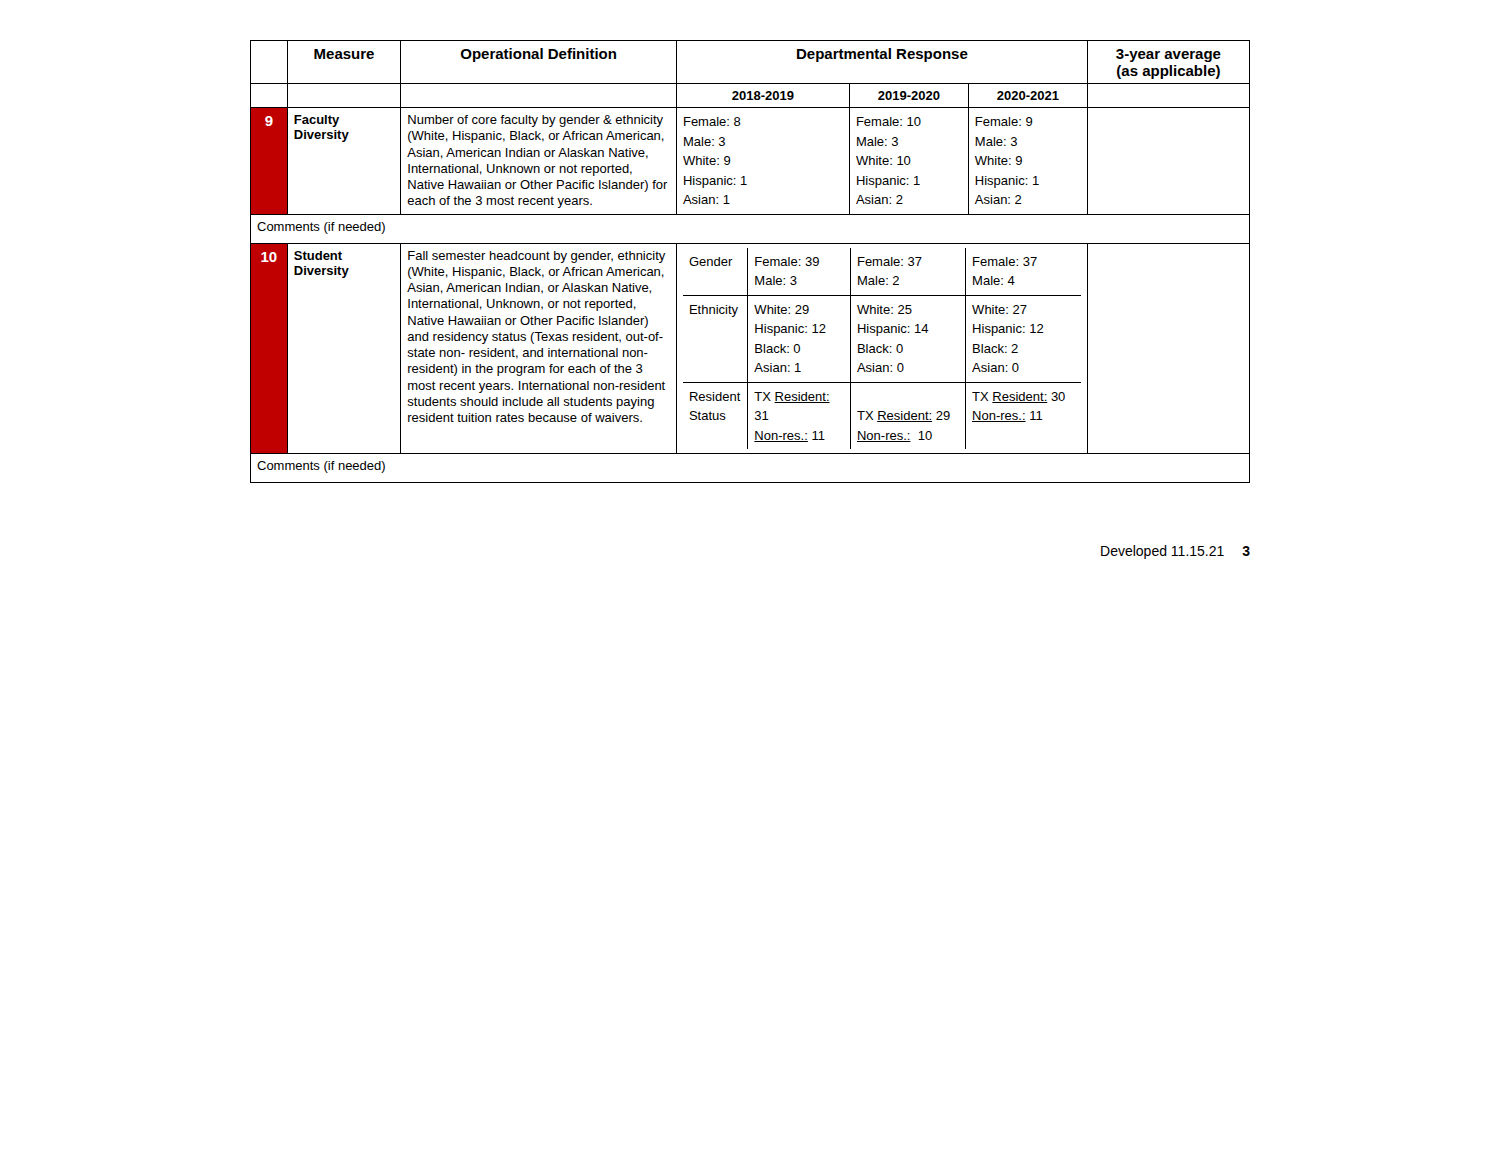| | Measure | Operational Definition | Departmental Response | 3-year average (as applicable) |
| --- | --- | --- | --- | --- |
| | | | 2018-2019 | 2019-2020 | 2020-2021 | |
| 9 | Faculty Diversity | Number of core faculty by gender & ethnicity (White, Hispanic, Black, or African American, Asian, American Indian or Alaskan Native, International, Unknown or not reported, Native Hawaiian or Other Pacific Islander) for each of the 3 most recent years. | Female: 8 Male: 3 White: 9 Hispanic: 1 Asian: 1 | Female: 10 Male: 3 White: 10 Hispanic: 1 Asian: 2 | Female: 9 Male: 3 White: 9 Hispanic: 1 Asian: 2 | |
| Comments (if needed) |
| 10 | Student Diversity | Fall semester headcount by gender, ethnicity (White, Hispanic, Black, or African American, Asian, American Indian, or Alaskan Native, International, Unknown, or not reported, Native Hawaiian or Other Pacific Islander) and residency status (Texas resident, out-of-state non- resident, and international non-resident) in the program for each of the 3 most recent years. International non-resident students should include all students paying resident tuition rates because of waivers. | / Gender / Female: 39 Male: 3 / Female: 37 Male: 2 / Female: 37 Male: 4 / / Ethnicity / White: 29 Hispanic: 12 Black: 0 Asian: 1 / White: 25 Hispanic: 14 Black: 0 Asian: 0 / White: 27 Hispanic: 12 Black: 2 Asian: 0 / / Resident Status / TX Resident: 31 Non-res.: 11 / TX Resident: 29 Non-res.: 10 / TX Resident: 30 Non-res.: 11 / | |
| Comments (if needed) |
Developed 11.15.21 3